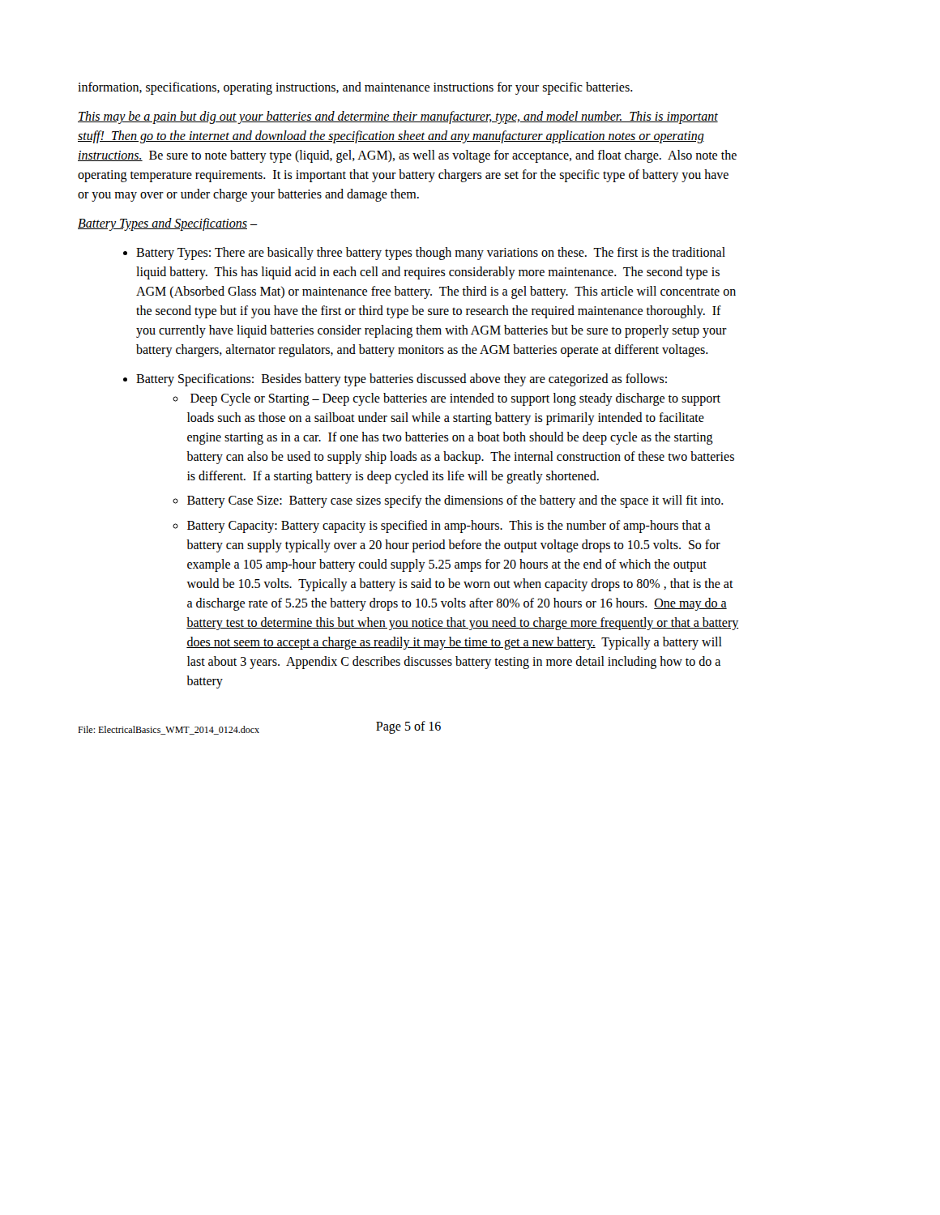information, specifications, operating instructions, and maintenance instructions for your specific batteries.
This may be a pain but dig out your batteries and determine their manufacturer, type, and model number. This is important stuff! Then go to the internet and download the specification sheet and any manufacturer application notes or operating instructions. Be sure to note battery type (liquid, gel, AGM), as well as voltage for acceptance, and float charge. Also note the operating temperature requirements. It is important that your battery chargers are set for the specific type of battery you have or you may over or under charge your batteries and damage them.
Battery Types and Specifications –
Battery Types: There are basically three battery types though many variations on these. The first is the traditional liquid battery. This has liquid acid in each cell and requires considerably more maintenance. The second type is AGM (Absorbed Glass Mat) or maintenance free battery. The third is a gel battery. This article will concentrate on the second type but if you have the first or third type be sure to research the required maintenance thoroughly. If you currently have liquid batteries consider replacing them with AGM batteries but be sure to properly setup your battery chargers, alternator regulators, and battery monitors as the AGM batteries operate at different voltages.
Battery Specifications: Besides battery type batteries discussed above they are categorized as follows:
Deep Cycle or Starting – Deep cycle batteries are intended to support long steady discharge to support loads such as those on a sailboat under sail while a starting battery is primarily intended to facilitate engine starting as in a car. If one has two batteries on a boat both should be deep cycle as the starting battery can also be used to supply ship loads as a backup. The internal construction of these two batteries is different. If a starting battery is deep cycled its life will be greatly shortened.
Battery Case Size: Battery case sizes specify the dimensions of the battery and the space it will fit into.
Battery Capacity: Battery capacity is specified in amp-hours. This is the number of amp-hours that a battery can supply typically over a 20 hour period before the output voltage drops to 10.5 volts. So for example a 105 amp-hour battery could supply 5.25 amps for 20 hours at the end of which the output would be 10.5 volts. Typically a battery is said to be worn out when capacity drops to 80% , that is the at a discharge rate of 5.25 the battery drops to 10.5 volts after 80% of 20 hours or 16 hours. One may do a battery test to determine this but when you notice that you need to charge more frequently or that a battery does not seem to accept a charge as readily it may be time to get a new battery. Typically a battery will last about 3 years. Appendix C describes discusses battery testing in more detail including how to do a battery
Page 5 of 16
File: ElectricalBasics_WMT_2014_0124.docx